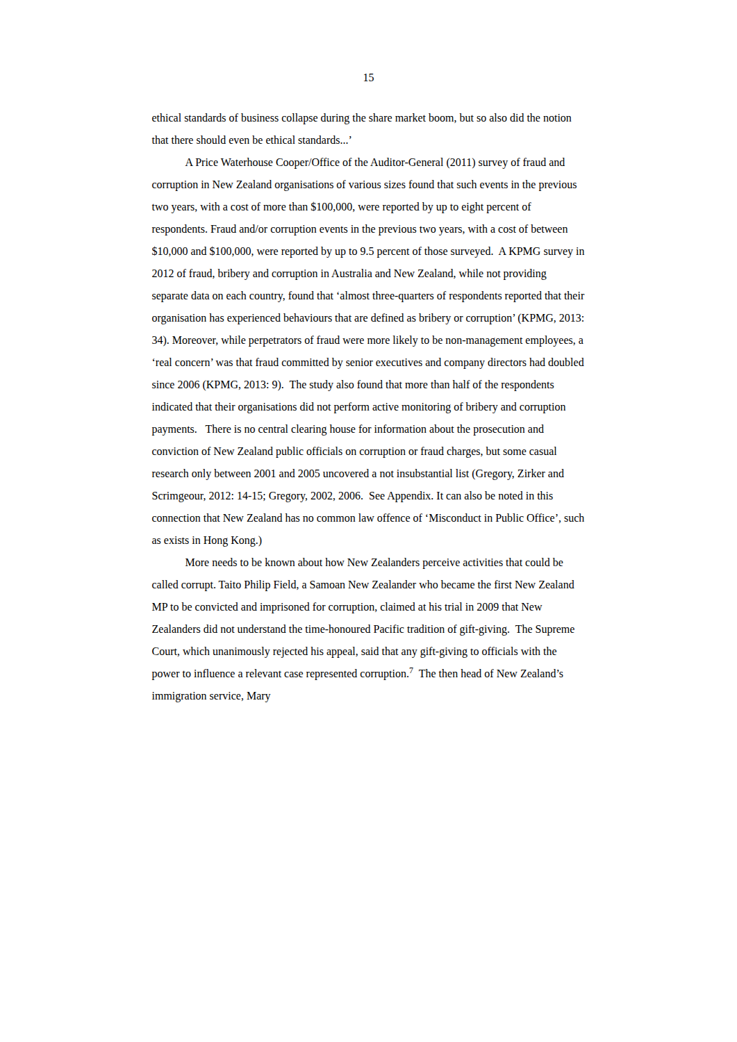15
ethical standards of business collapse during the share market boom, but so also did the notion that there should even be ethical standards...’
A Price Waterhouse Cooper/Office of the Auditor-General (2011) survey of fraud and corruption in New Zealand organisations of various sizes found that such events in the previous two years, with a cost of more than $100,000, were reported by up to eight percent of respondents. Fraud and/or corruption events in the previous two years, with a cost of between $10,000 and $100,000, were reported by up to 9.5 percent of those surveyed. A KPMG survey in 2012 of fraud, bribery and corruption in Australia and New Zealand, while not providing separate data on each country, found that ‘almost three-quarters of respondents reported that their organisation has experienced behaviours that are defined as bribery or corruption’ (KPMG, 2013: 34). Moreover, while perpetrators of fraud were more likely to be non-management employees, a ‘real concern’ was that fraud committed by senior executives and company directors had doubled since 2006 (KPMG, 2013: 9). The study also found that more than half of the respondents indicated that their organisations did not perform active monitoring of bribery and corruption payments. There is no central clearing house for information about the prosecution and conviction of New Zealand public officials on corruption or fraud charges, but some casual research only between 2001 and 2005 uncovered a not insubstantial list (Gregory, Zirker and Scrimgeour, 2012: 14-15; Gregory, 2002, 2006. See Appendix. It can also be noted in this connection that New Zealand has no common law offence of ‘Misconduct in Public Office’, such as exists in Hong Kong.)
More needs to be known about how New Zealanders perceive activities that could be called corrupt. Taito Philip Field, a Samoan New Zealander who became the first New Zealand MP to be convicted and imprisoned for corruption, claimed at his trial in 2009 that New Zealanders did not understand the time-honoured Pacific tradition of gift-giving. The Supreme Court, which unanimously rejected his appeal, said that any gift-giving to officials with the power to influence a relevant case represented corruption.7 The then head of New Zealand’s immigration service, Mary